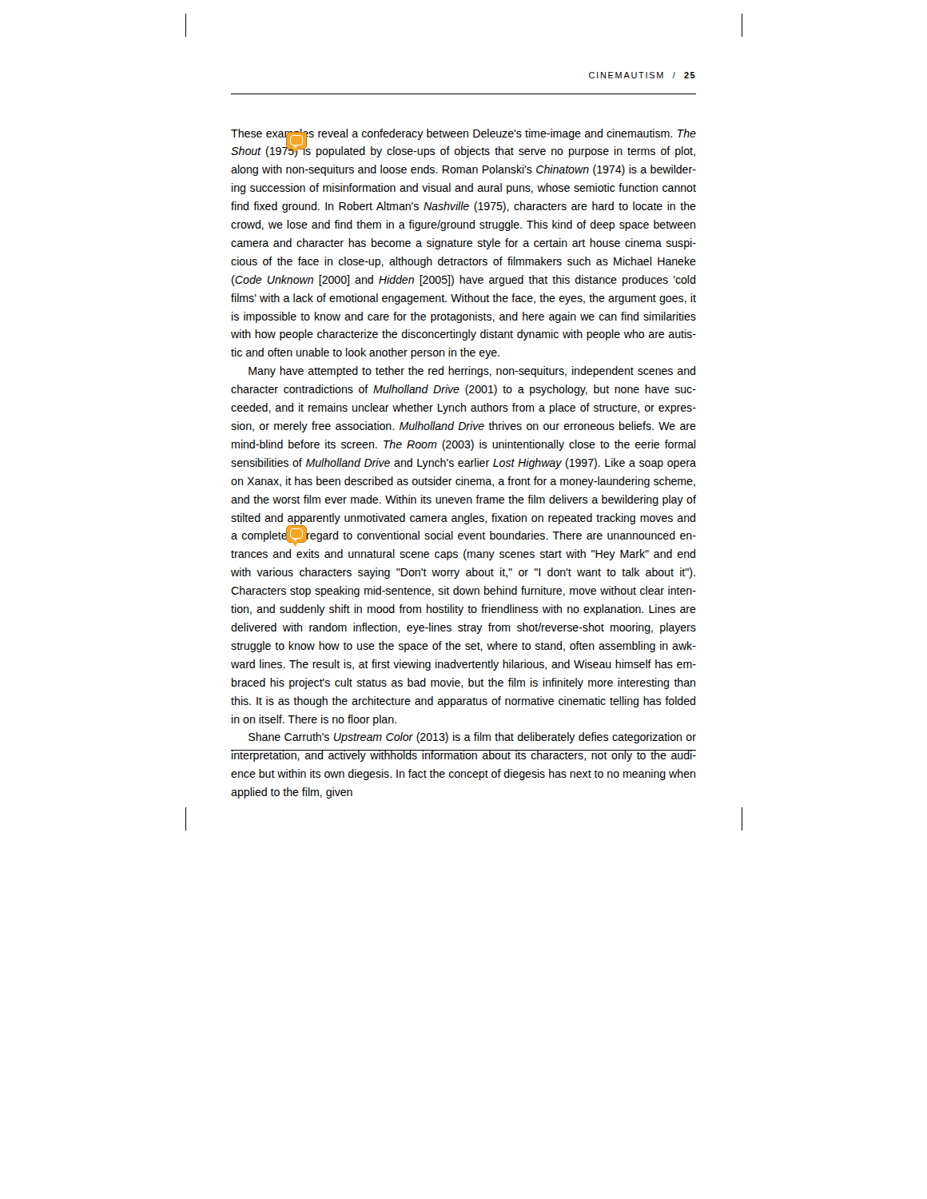Cinemautism / 25
These examples reveal a confederacy between Deleuze's time-image and cinemautism. The Shout (1975) is populated by close-ups of objects that serve no purpose in terms of plot, along with non-sequiturs and loose ends. Roman Polanski's Chinatown (1974) is a bewildering succession of misinformation and visual and aural puns, whose semiotic function cannot find fixed ground. In Robert Altman's Nashville (1975), characters are hard to locate in the crowd, we lose and find them in a figure/ground struggle. This kind of deep space between camera and character has become a signature style for a certain art house cinema suspicious of the face in close-up, although detractors of filmmakers such as Michael Haneke (Code Unknown [2000] and Hidden [2005]) have argued that this distance produces 'cold films' with a lack of emotional engagement. Without the face, the eyes, the argument goes, it is impossible to know and care for the protagonists, and here again we can find similarities with how people characterize the disconcertingly distant dynamic with people who are autistic and often unable to look another person in the eye.
Many have attempted to tether the red herrings, non-sequiturs, independent scenes and character contradictions of Mulholland Drive (2001) to a psychology, but none have succeeded, and it remains unclear whether Lynch authors from a place of structure, or expression, or merely free association. Mulholland Drive thrives on our erroneous beliefs. We are mind-blind before its screen. The Room (2003) is unintentionally close to the eerie formal sensibilities of Mulholland Drive and Lynch's earlier Lost Highway (1997). Like a soap opera on Xanax, it has been described as outsider cinema, a front for a money-laundering scheme, and the worst film ever made. Within its uneven frame the film delivers a bewildering play of stilted and apparently unmotivated camera angles, fixation on repeated tracking moves and a complete disregard to conventional social event boundaries. There are unannounced entrances and exits and unnatural scene caps (many scenes start with "Hey Mark" and end with various characters saying "Don't worry about it," or "I don't want to talk about it"). Characters stop speaking mid-sentence, sit down behind furniture, move without clear intention, and suddenly shift in mood from hostility to friendliness with no explanation. Lines are delivered with random inflection, eye-lines stray from shot/reverse-shot mooring, players struggle to know how to use the space of the set, where to stand, often assembling in awkward lines. The result is, at first viewing inadvertently hilarious, and Wiseau himself has embraced his project's cult status as bad movie, but the film is infinitely more interesting than this. It is as though the architecture and apparatus of normative cinematic telling has folded in on itself. There is no floor plan.
Shane Carruth's Upstream Color (2013) is a film that deliberately defies categorization or interpretation, and actively withholds information about its characters, not only to the audience but within its own diegesis. In fact the concept of diegesis has next to no meaning when applied to the film, given